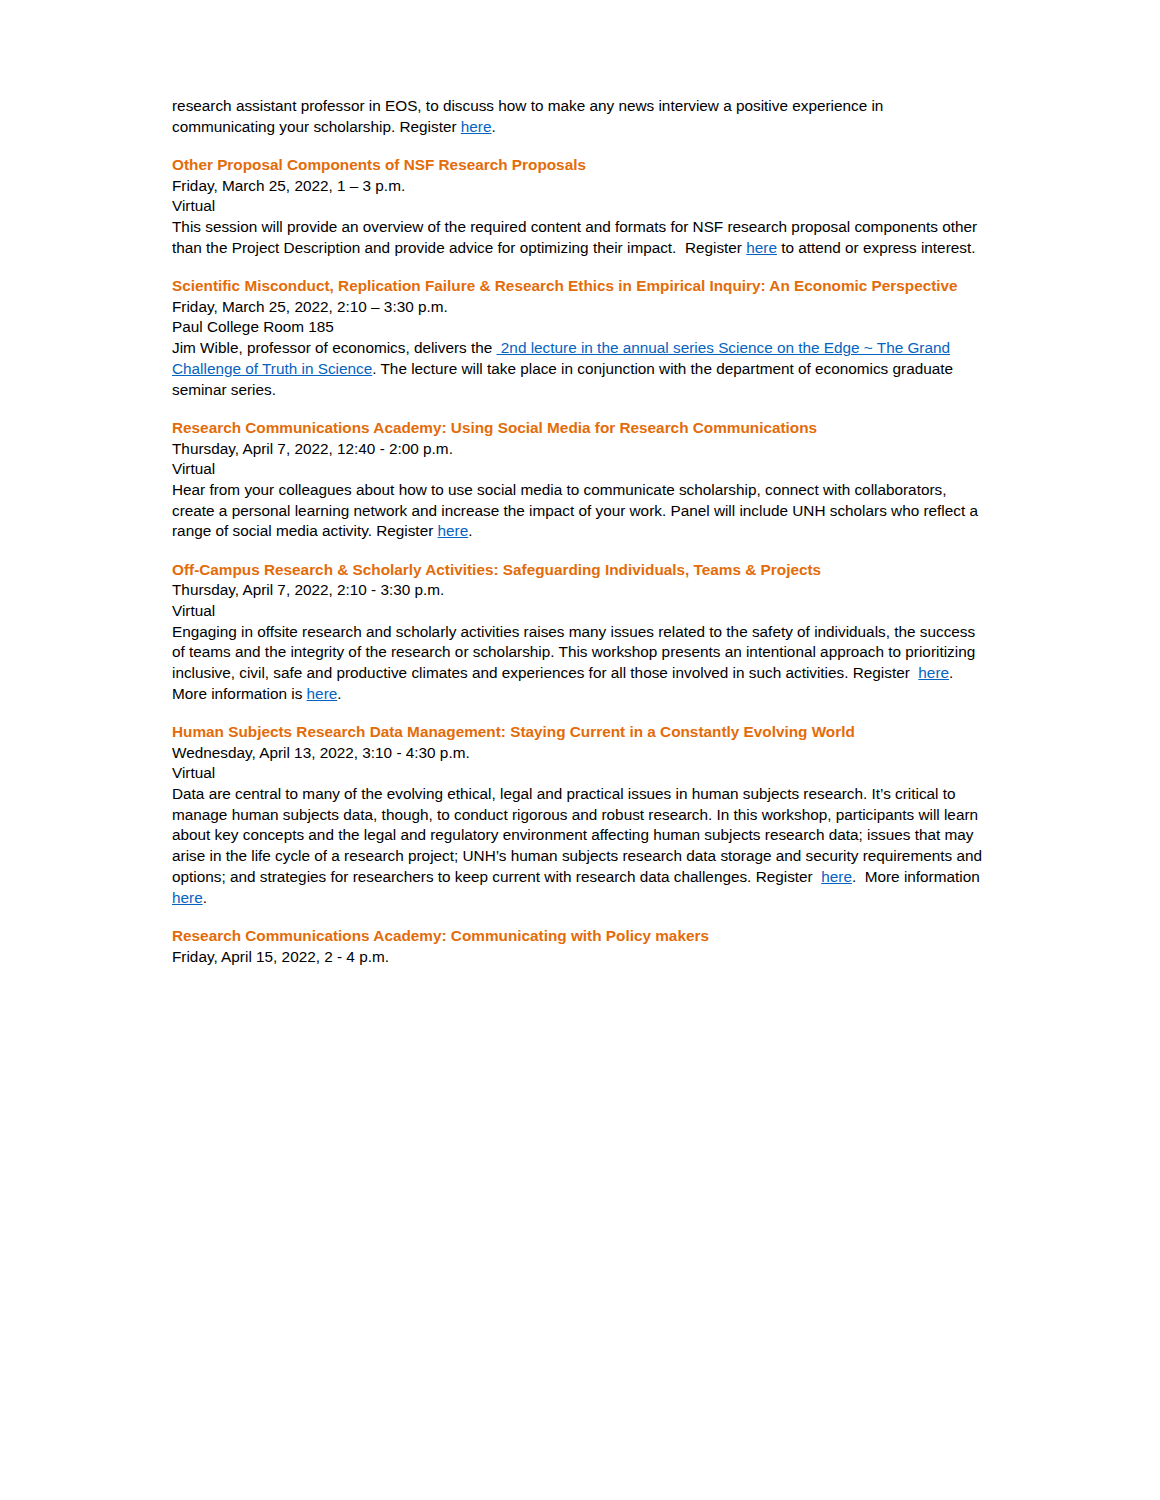research assistant professor in EOS, to discuss how to make any news interview a positive experience in communicating your scholarship. Register here.
Other Proposal Components of NSF Research Proposals
Friday, March 25, 2022, 1 – 3 p.m.
Virtual
This session will provide an overview of the required content and formats for NSF research proposal components other than the Project Description and provide advice for optimizing their impact. Register here to attend or express interest.
Scientific Misconduct, Replication Failure & Research Ethics in Empirical Inquiry: An Economic Perspective
Friday, March 25, 2022, 2:10 – 3:30 p.m.
Paul College Room 185
Jim Wible, professor of economics, delivers the 2nd lecture in the annual series Science on the Edge ~ The Grand Challenge of Truth in Science. The lecture will take place in conjunction with the department of economics graduate seminar series.
Research Communications Academy: Using Social Media for Research Communications
Thursday, April 7, 2022, 12:40 - 2:00 p.m.
Virtual
Hear from your colleagues about how to use social media to communicate scholarship, connect with collaborators, create a personal learning network and increase the impact of your work. Panel will include UNH scholars who reflect a range of social media activity. Register here.
Off-Campus Research & Scholarly Activities: Safeguarding Individuals, Teams & Projects
Thursday, April 7, 2022, 2:10 - 3:30 p.m.
Virtual
Engaging in offsite research and scholarly activities raises many issues related to the safety of individuals, the success of teams and the integrity of the research or scholarship. This workshop presents an intentional approach to prioritizing inclusive, civil, safe and productive climates and experiences for all those involved in such activities. Register here. More information is here.
Human Subjects Research Data Management: Staying Current in a Constantly Evolving World
Wednesday, April 13, 2022, 3:10 - 4:30 p.m.
Virtual
Data are central to many of the evolving ethical, legal and practical issues in human subjects research. It’s critical to manage human subjects data, though, to conduct rigorous and robust research. In this workshop, participants will learn about key concepts and the legal and regulatory environment affecting human subjects research data; issues that may arise in the life cycle of a research project; UNH’s human subjects research data storage and security requirements and options; and strategies for researchers to keep current with research data challenges. Register here. More information here.
Research Communications Academy: Communicating with Policy makers
Friday, April 15, 2022, 2 - 4 p.m.